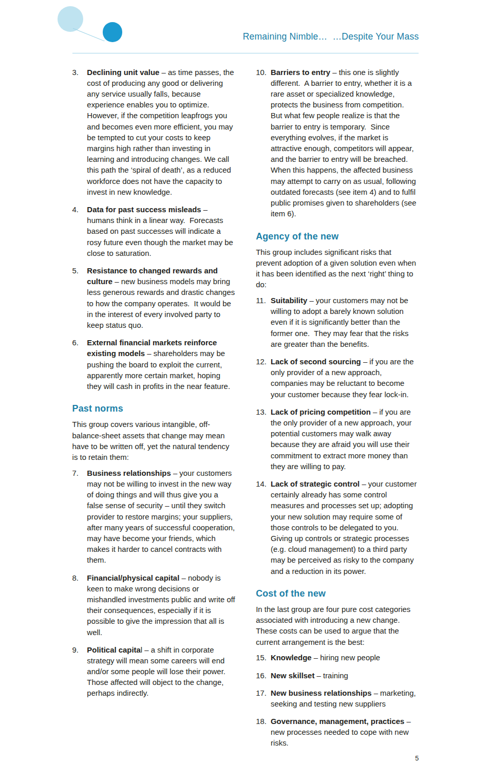Remaining Nimble… …Despite Your Mass
3. Declining unit value – as time passes, the cost of producing any good or delivering any service usually falls, because experience enables you to optimize. However, if the competition leapfrogs you and becomes even more efficient, you may be tempted to cut your costs to keep margins high rather than investing in learning and introducing changes. We call this path the ‘spiral of death’, as a reduced workforce does not have the capacity to invest in new knowledge.
4. Data for past success misleads – humans think in a linear way. Forecasts based on past successes will indicate a rosy future even though the market may be close to saturation.
5. Resistance to changed rewards and culture – new business models may bring less generous rewards and drastic changes to how the company operates. It would be in the interest of every involved party to keep status quo.
6. External financial markets reinforce existing models – shareholders may be pushing the board to exploit the current, apparently more certain market, hoping they will cash in profits in the near feature.
Past norms
This group covers various intangible, off-balance-sheet assets that change may mean have to be written off, yet the natural tendency is to retain them:
7. Business relationships – your customers may not be willing to invest in the new way of doing things and will thus give you a false sense of security – until they switch provider to restore margins; your suppliers, after many years of successful cooperation, may have become your friends, which makes it harder to cancel contracts with them.
8. Financial/physical capital – nobody is keen to make wrong decisions or mishandled investments public and write off their consequences, especially if it is possible to give the impression that all is well.
9. Political capital – a shift in corporate strategy will mean some careers will end and/or some people will lose their power. Those affected will object to the change, perhaps indirectly.
10. Barriers to entry – this one is slightly different. A barrier to entry, whether it is a rare asset or specialized knowledge, protects the business from competition. But what few people realize is that the barrier to entry is temporary. Since everything evolves, if the market is attractive enough, competitors will appear, and the barrier to entry will be breached. When this happens, the affected business may attempt to carry on as usual, following outdated forecasts (see item 4) and to fulfil public promises given to shareholders (see item 6).
Agency of the new
This group includes significant risks that prevent adoption of a given solution even when it has been identified as the next ‘right’ thing to do:
11. Suitability – your customers may not be willing to adopt a barely known solution even if it is significantly better than the former one. They may fear that the risks are greater than the benefits.
12. Lack of second sourcing – if you are the only provider of a new approach, companies may be reluctant to become your customer because they fear lock-in.
13. Lack of pricing competition – if you are the only provider of a new approach, your potential customers may walk away because they are afraid you will use their commitment to extract more money than they are willing to pay.
14. Lack of strategic control – your customer certainly already has some control measures and processes set up; adopting your new solution may require some of those controls to be delegated to you. Giving up controls or strategic processes (e.g. cloud management) to a third party may be perceived as risky to the company and a reduction in its power.
Cost of the new
In the last group are four pure cost categories associated with introducing a new change. These costs can be used to argue that the current arrangement is the best:
15. Knowledge – hiring new people
16. New skillset – training
17. New business relationships – marketing, seeking and testing new suppliers
18. Governance, management, practices – new processes needed to cope with new risks.
5